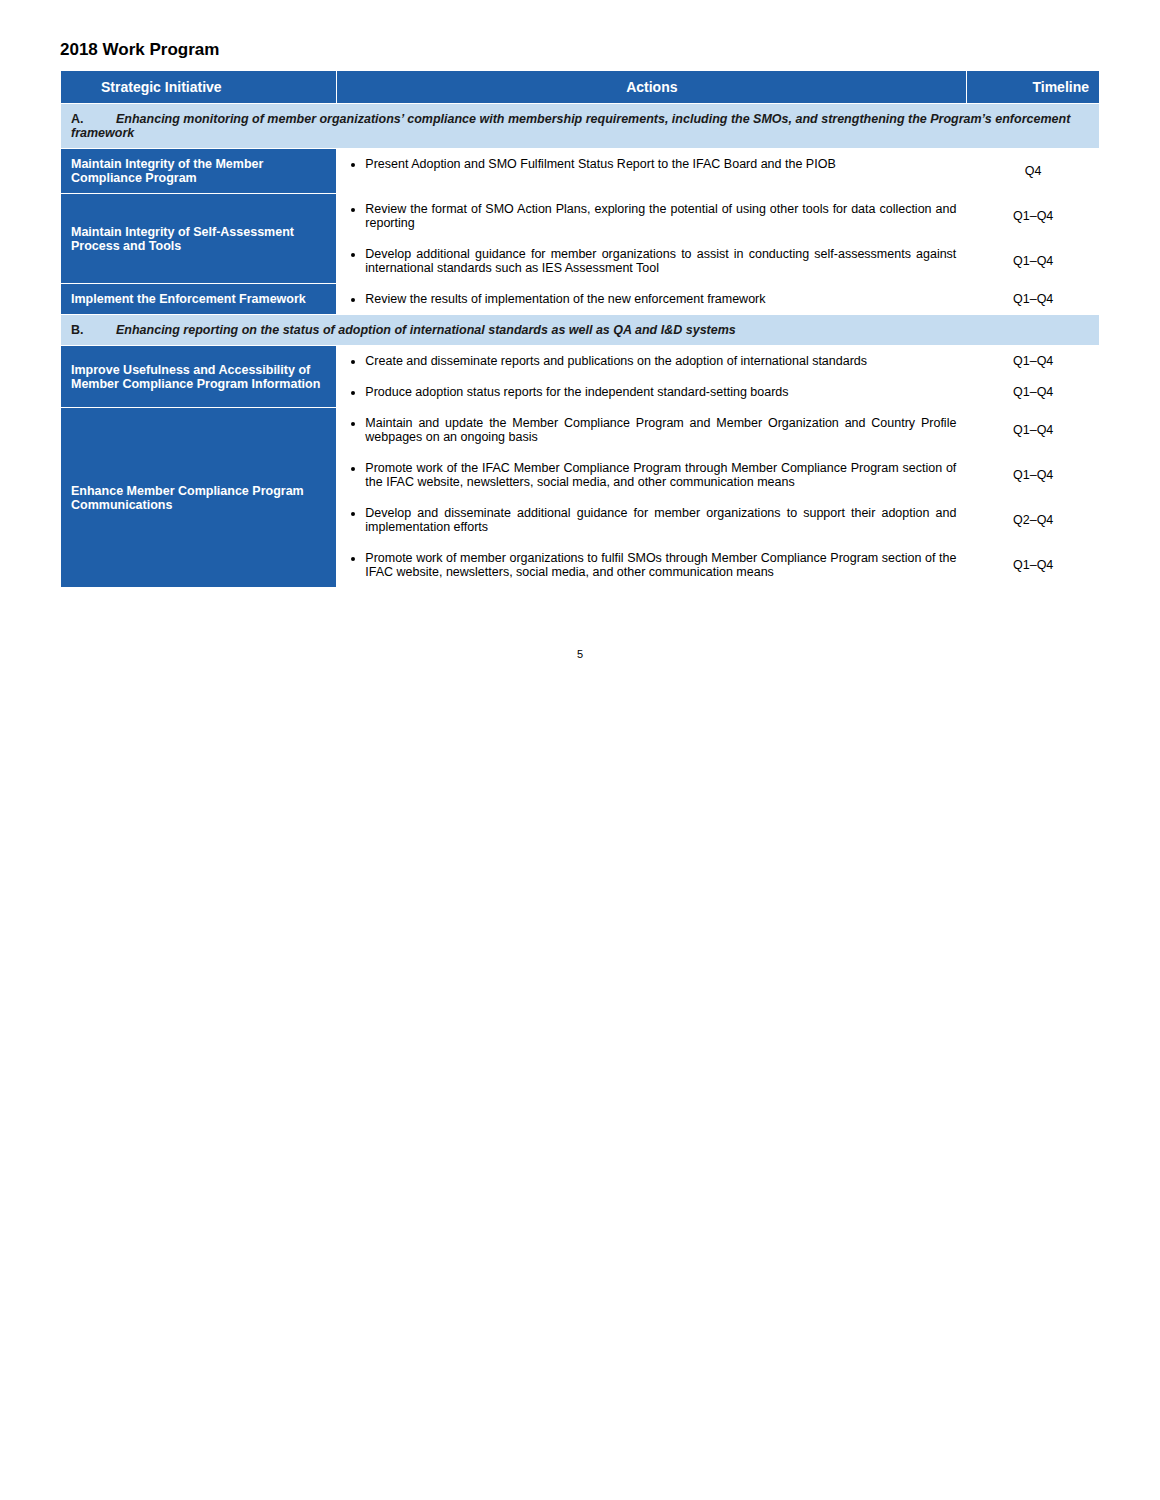2018 Work Program
| Strategic Initiative | Actions | Timeline |
| --- | --- | --- |
| A. Enhancing monitoring of member organizations’ compliance with membership requirements, including the SMOs, and strengthening the Program’s enforcement framework |
| Maintain Integrity of the Member Compliance Program | Present Adoption and SMO Fulfilment Status Report to the IFAC Board and the PIOB | Q4 |
| Maintain Integrity of Self-Assessment Process and Tools | Review the format of SMO Action Plans, exploring the potential of using other tools for data collection and reporting | Q1–Q4 |
| Develop additional guidance for member organizations to assist in conducting self-assessments against international standards such as IES Assessment Tool | Q1–Q4 |
| Implement the Enforcement Framework | Review the results of implementation of the new enforcement framework | Q1–Q4 |
| B. Enhancing reporting on the status of adoption of international standards as well as QA and I&D systems |
| Improve Usefulness and Accessibility of Member Compliance Program Information | Create and disseminate reports and publications on the adoption of international standards | Q1–Q4 |
| Produce adoption status reports for the independent standard-setting boards | Q1–Q4 |
| Enhance Member Compliance Program Communications | Maintain and update the Member Compliance Program and Member Organization and Country Profile webpages on an ongoing basis | Q1–Q4 |
| Promote work of the IFAC Member Compliance Program through Member Compliance Program section of the IFAC website, newsletters, social media, and other communication means | Q1–Q4 |
| Develop and disseminate additional guidance for member organizations to support their adoption and implementation efforts | Q2–Q4 |
| Promote work of member organizations to fulfil SMOs through Member Compliance Program section of the IFAC website, newsletters, social media, and other communication means | Q1–Q4 |
5